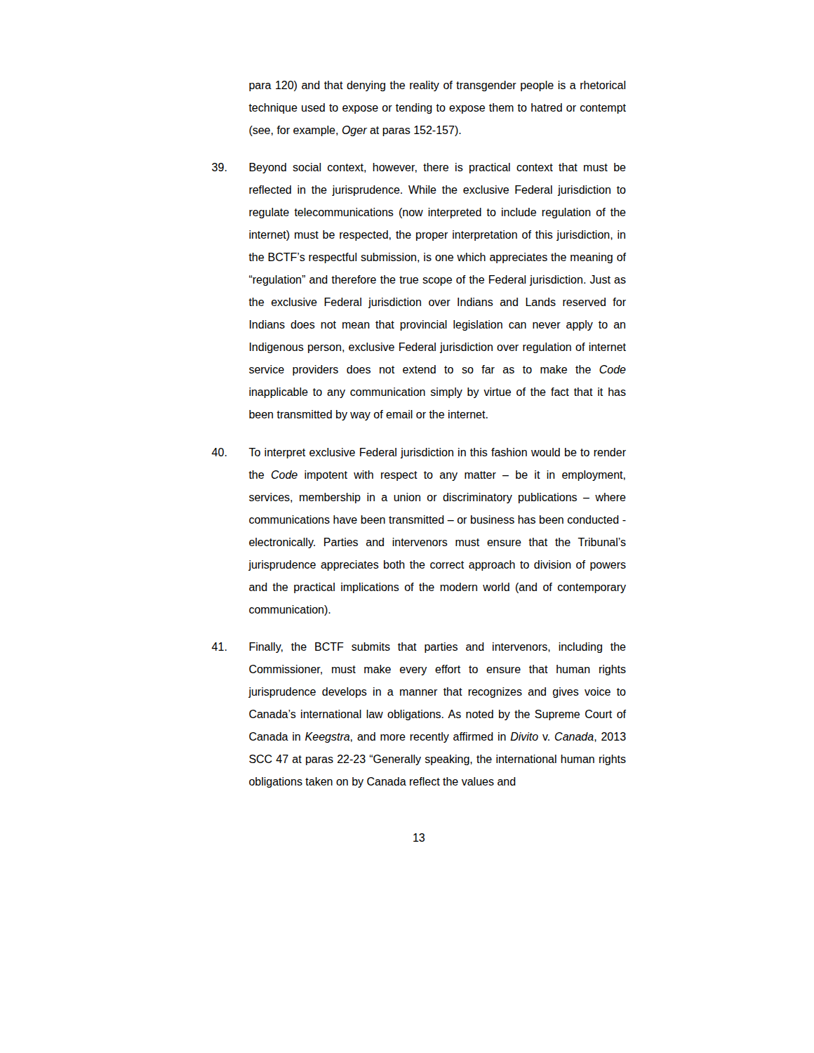para 120) and that denying the reality of transgender people is a rhetorical technique used to expose or tending to expose them to hatred or contempt (see, for example, Oger at paras 152-157).
39.
Beyond social context, however, there is practical context that must be reflected in the jurisprudence. While the exclusive Federal jurisdiction to regulate telecommunications (now interpreted to include regulation of the internet) must be respected, the proper interpretation of this jurisdiction, in the BCTF’s respectful submission, is one which appreciates the meaning of “regulation” and therefore the true scope of the Federal jurisdiction. Just as the exclusive Federal jurisdiction over Indians and Lands reserved for Indians does not mean that provincial legislation can never apply to an Indigenous person, exclusive Federal jurisdiction over regulation of internet service providers does not extend to so far as to make the Code inapplicable to any communication simply by virtue of the fact that it has been transmitted by way of email or the internet.
40.
To interpret exclusive Federal jurisdiction in this fashion would be to render the Code impotent with respect to any matter – be it in employment, services, membership in a union or discriminatory publications – where communications have been transmitted – or business has been conducted - electronically. Parties and intervenors must ensure that the Tribunal’s jurisprudence appreciates both the correct approach to division of powers and the practical implications of the modern world (and of contemporary communication).
41.
Finally, the BCTF submits that parties and intervenors, including the Commissioner, must make every effort to ensure that human rights jurisprudence develops in a manner that recognizes and gives voice to Canada’s international law obligations. As noted by the Supreme Court of Canada in Keegstra, and more recently affirmed in Divito v. Canada, 2013 SCC 47 at paras 22-23 “Generally speaking, the international human rights obligations taken on by Canada reflect the values and
13